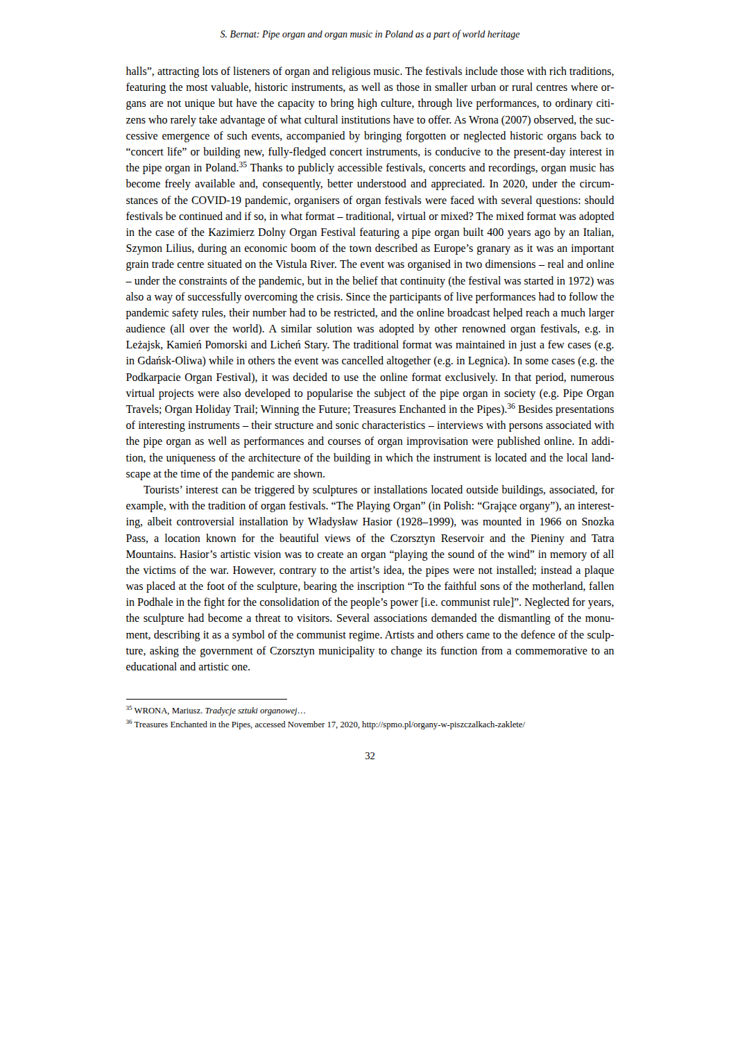S. Bernat: Pipe organ and organ music in Poland as a part of world heritage
halls”, attracting lots of listeners of organ and religious music. The festivals include those with rich traditions, featuring the most valuable, historic instruments, as well as those in smaller urban or rural centres where organs are not unique but have the capacity to bring high culture, through live performances, to ordinary citizens who rarely take advantage of what cultural institutions have to offer. As Wrona (2007) observed, the successive emergence of such events, accompanied by bringing forgotten or neglected historic organs back to “concert life” or building new, fully-fledged concert instruments, is conducive to the present-day interest in the pipe organ in Poland.35 Thanks to publicly accessible festivals, concerts and recordings, organ music has become freely available and, consequently, better understood and appreciated. In 2020, under the circumstances of the COVID-19 pandemic, organisers of organ festivals were faced with several questions: should festivals be continued and if so, in what format – traditional, virtual or mixed? The mixed format was adopted in the case of the Kazimierz Dolny Organ Festival featuring a pipe organ built 400 years ago by an Italian, Szymon Lilius, during an economic boom of the town described as Europe’s granary as it was an important grain trade centre situated on the Vistula River. The event was organised in two dimensions – real and online – under the constraints of the pandemic, but in the belief that continuity (the festival was started in 1972) was also a way of successfully overcoming the crisis. Since the participants of live performances had to follow the pandemic safety rules, their number had to be restricted, and the online broadcast helped reach a much larger audience (all over the world). A similar solution was adopted by other renowned organ festivals, e.g. in Leżajsk, Kamień Pomorski and Licheń Stary. The traditional format was maintained in just a few cases (e.g. in Gdańsk-Oliwa) while in others the event was cancelled altogether (e.g. in Legnica). In some cases (e.g. the Podkarpacie Organ Festival), it was decided to use the online format exclusively. In that period, numerous virtual projects were also developed to popularise the subject of the pipe organ in society (e.g. Pipe Organ Travels; Organ Holiday Trail; Winning the Future; Treasures Enchanted in the Pipes).36 Besides presentations of interesting instruments – their structure and sonic characteristics – interviews with persons associated with the pipe organ as well as performances and courses of organ improvisation were published online. In addition, the uniqueness of the architecture of the building in which the instrument is located and the local landscape at the time of the pandemic are shown.
Tourists’ interest can be triggered by sculptures or installations located outside buildings, associated, for example, with the tradition of organ festivals. “The Playing Organ” (in Polish: “Grające organy”), an interesting, albeit controversial installation by Władysław Hasior (1928–1999), was mounted in 1966 on Snozka Pass, a location known for the beautiful views of the Czorsztyn Reservoir and the Pieniny and Tatra Mountains. Hasior’s artistic vision was to create an organ “playing the sound of the wind” in memory of all the victims of the war. However, contrary to the artist’s idea, the pipes were not installed; instead a plaque was placed at the foot of the sculpture, bearing the inscription “To the faithful sons of the motherland, fallen in Podhale in the fight for the consolidation of the people’s power [i.e. communist rule]”. Neglected for years, the sculpture had become a threat to visitors. Several associations demanded the dismantling of the monument, describing it as a symbol of the communist regime. Artists and others came to the defence of the sculpture, asking the government of Czorsztyn municipality to change its function from a commemorative to an educational and artistic one.
35 WRONA, Mariusz. Tradycje sztuki organowej…
36 Treasures Enchanted in the Pipes, accessed November 17, 2020, http://spmo.pl/organy-w-piszczalkach-zaklete/
32